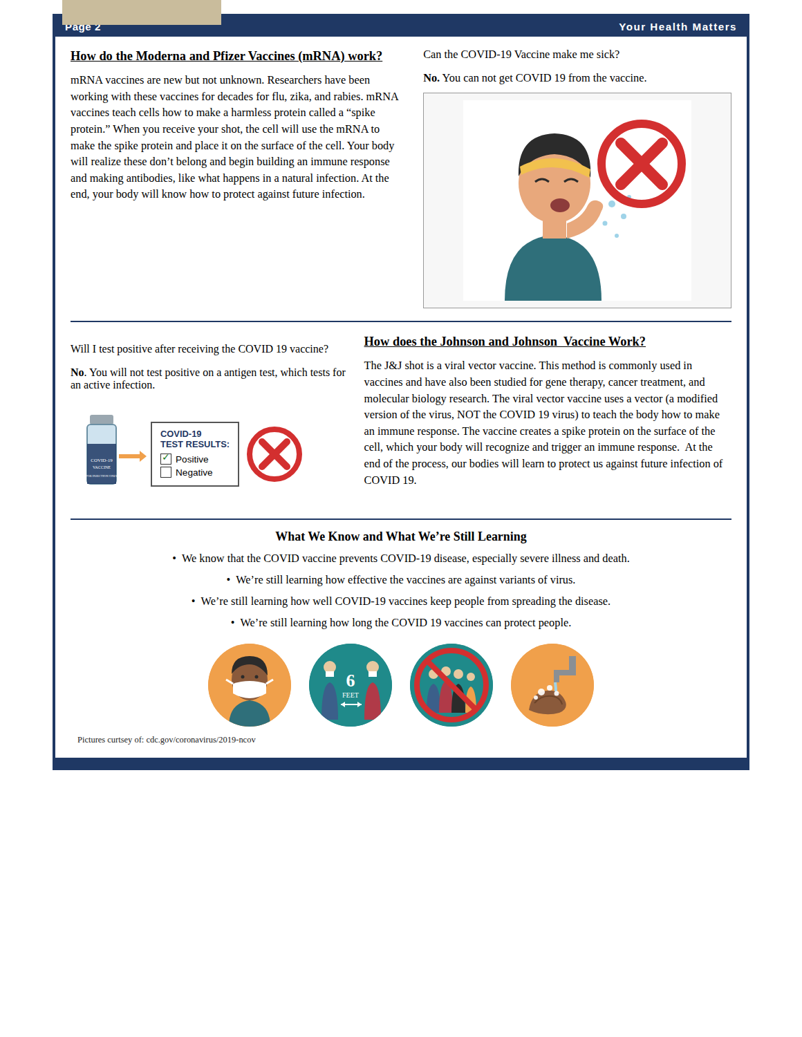Page 2 Your Health Matters
How do the Moderna and Pfizer Vaccines (mRNA) work?
mRNA vaccines are new but not unknown. Researchers have been working with these vaccines for decades for flu, zika, and rabies. mRNA vaccines teach cells how to make a harmless protein called a “spike protein.” When you receive your shot, the cell will use the mRNA to make the spike protein and place it on the surface of the cell. Your body will realize these don’t belong and begin building an immune response and making antibodies, like what happens in a natural infection. At the end, your body will know how to protect against future infection.
Can the COVID-19 Vaccine make me sick?
No. You can not get COVID 19 from the vaccine.
Will I test positive after receiving the COVID 19 vaccine?
No. You will not test positive on a antigen test, which tests for an active infection.
COVID-19 VACCINE FOR INJECTION ONLY
COVID-19
TEST RESULTS:
Positive
Negative
How does the Johnson and Johnson Vaccine Work?
The J&J shot is a viral vector vaccine. This method is commonly used in vaccines and have also been studied for gene therapy, cancer treatment, and molecular biology research. The viral vector vaccine uses a vector (a modified version of the virus, NOT the COVID 19 virus) to teach the body how to make an immune response. The vaccine creates a spike protein on the surface of the cell, which your body will recognize and trigger an immune response. At the end of the process, our bodies will learn to protect us against future infection of COVID 19.
What We Know and What We’re Still Learning
We know that the COVID vaccine prevents COVID-19 disease, especially severe illness and death.
We’re still learning how effective the vaccines are against variants of virus.
We’re still learning how well COVID-19 vaccines keep people from spreading the disease.
We’re still learning how long the COVID 19 vaccines can protect people.
6 FEET
Pictures curtsey of: cdc.gov/coronavirus/2019-ncov